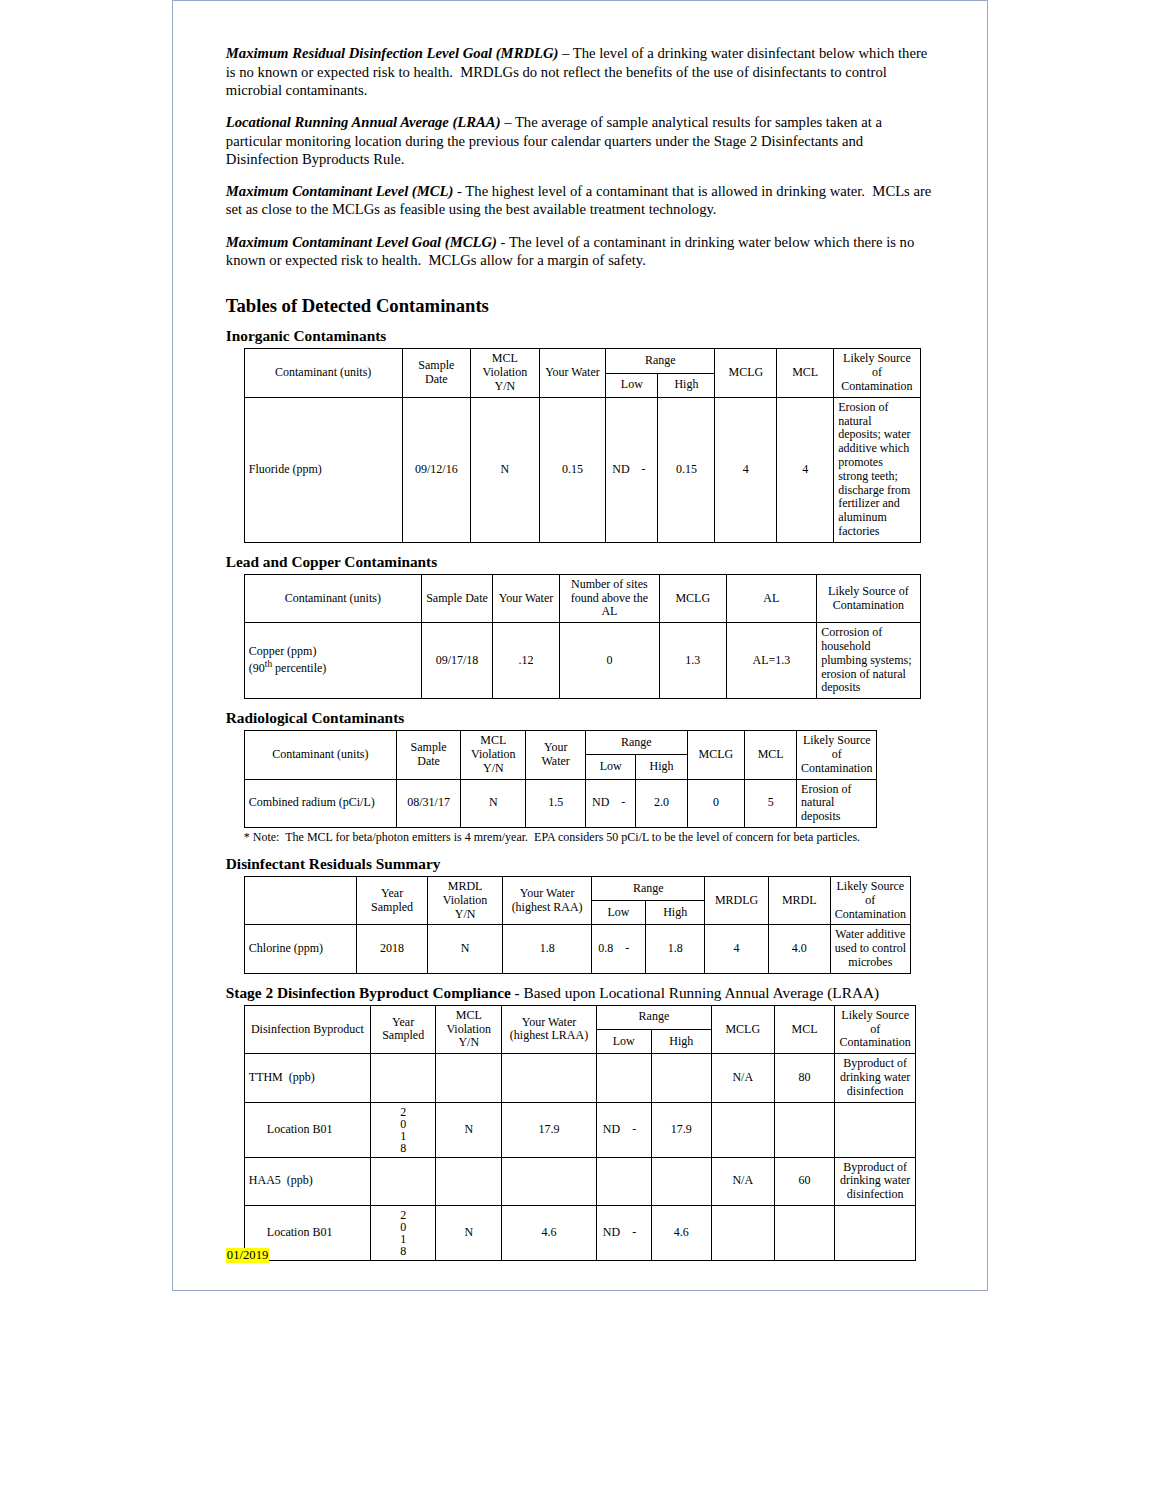Maximum Residual Disinfection Level Goal (MRDLG) – The level of a drinking water disinfectant below which there is no known or expected risk to health. MRDLGs do not reflect the benefits of the use of disinfectants to control microbial contaminants.
Locational Running Annual Average (LRAA) – The average of sample analytical results for samples taken at a particular monitoring location during the previous four calendar quarters under the Stage 2 Disinfectants and Disinfection Byproducts Rule.
Maximum Contaminant Level (MCL) - The highest level of a contaminant that is allowed in drinking water. MCLs are set as close to the MCLGs as feasible using the best available treatment technology.
Maximum Contaminant Level Goal (MCLG) - The level of a contaminant in drinking water below which there is no known or expected risk to health. MCLGs allow for a margin of safety.
Tables of Detected Contaminants
Inorganic Contaminants
| Contaminant (units) | Sample Date | MCL Violation Y/N | Your Water | Range | MCLG | MCL | Likely Source of Contamination |
| --- | --- | --- | --- | --- | --- | --- | --- |
| Low | High |
| Fluoride (ppm) | 09/12/16 | N | 0.15 | ND - | 0.15 | 4 | 4 | Erosion of natural deposits; water additive which promotes strong teeth; discharge from fertilizer and aluminum factories |
Lead and Copper Contaminants
| Contaminant (units) | Sample Date | Your Water | Number of sites found above the AL | MCLG | AL | Likely Source of Contamination |
| --- | --- | --- | --- | --- | --- | --- |
| Copper (ppm) (90 th percentile) | 09/17/18 | .12 | 0 | 1.3 | AL=1.3 | Corrosion of household plumbing systems; erosion of natural deposits |
Radiological Contaminants
| Contaminant (units) | Sample Date | MCL Violation Y/N | Your Water | Range | MCLG | MCL | Likely Source of Contamination |
| --- | --- | --- | --- | --- | --- | --- | --- |
| Low | High |
| Combined radium (pCi/L) | 08/31/17 | N | 1.5 | ND - | 2.0 | 0 | 5 | Erosion of natural deposits |
* Note: The MCL for beta/photon emitters is 4 mrem/year. EPA considers 50 pCi/L to be the level of concern for beta particles.
Disinfectant Residuals Summary
| | Year Sampled | MRDL Violation Y/N | Your Water (highest RAA) | Range | MRDLG | MRDL | Likely Source of Contamination |
| --- | --- | --- | --- | --- | --- | --- | --- |
| Low | High |
| Chlorine (ppm) | 2018 | N | 1.8 | 0.8 - | 1.8 | 4 | 4.0 | Water additive used to control microbes |
Stage 2 Disinfection Byproduct Compliance - Based upon Locational Running Annual Average (LRAA)
| Disinfection Byproduct | Year Sampled | MCL Violation Y/N | Your Water (highest LRAA) | Range | MCLG | MCL | Likely Source of Contamination |
| --- | --- | --- | --- | --- | --- | --- | --- |
| Low | High |
| TTHM (ppb) | | | | | | N/A | 80 | Byproduct of drinking water disinfection |
| Location B01 | 2 0 1 8 | N | 17.9 | ND - | 17.9 | | | |
| HAA5 (ppb) | | | | | | N/A | 60 | Byproduct of drinking water disinfection |
| Location B01 | 2 0 1 8 | N | 4.6 | ND - | 4.6 | | | |
01/2019